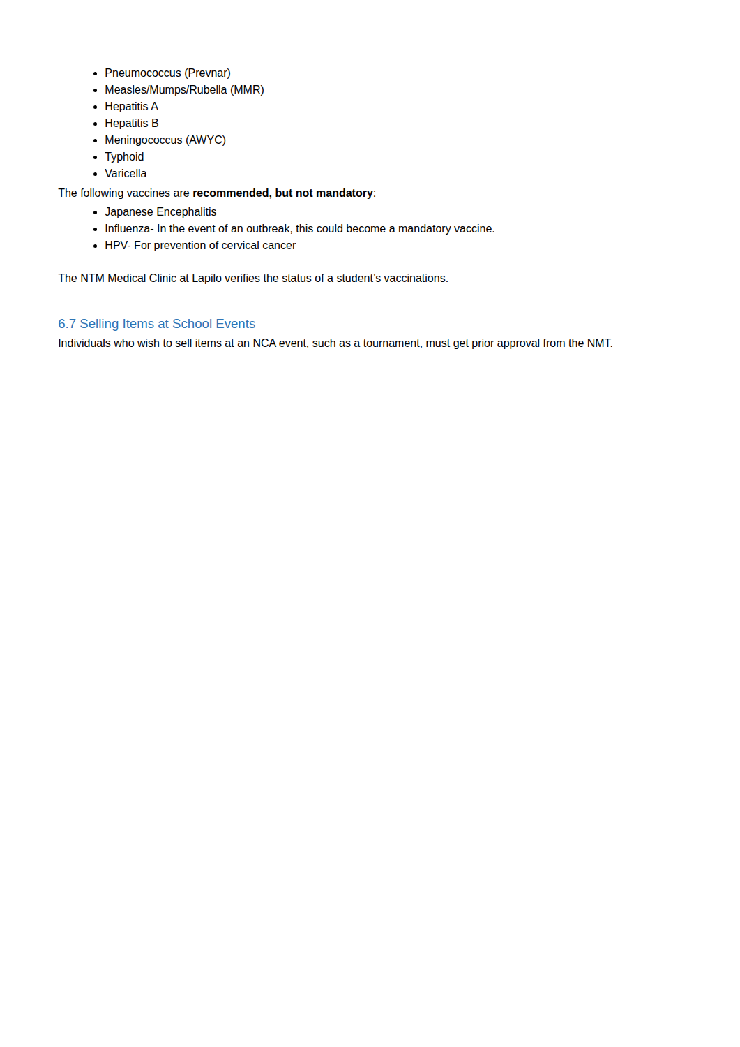Pneumococcus (Prevnar)
Measles/Mumps/Rubella (MMR)
Hepatitis A
Hepatitis B
Meningococcus (AWYC)
Typhoid
Varicella
The following vaccines are recommended, but not mandatory:
Japanese Encephalitis
Influenza- In the event of an outbreak, this could become a mandatory vaccine.
HPV- For prevention of cervical cancer
The NTM Medical Clinic at Lapilo verifies the status of a student’s vaccinations.
6.7 Selling Items at School Events
Individuals who wish to sell items at an NCA event, such as a tournament, must get prior approval from the NMT.